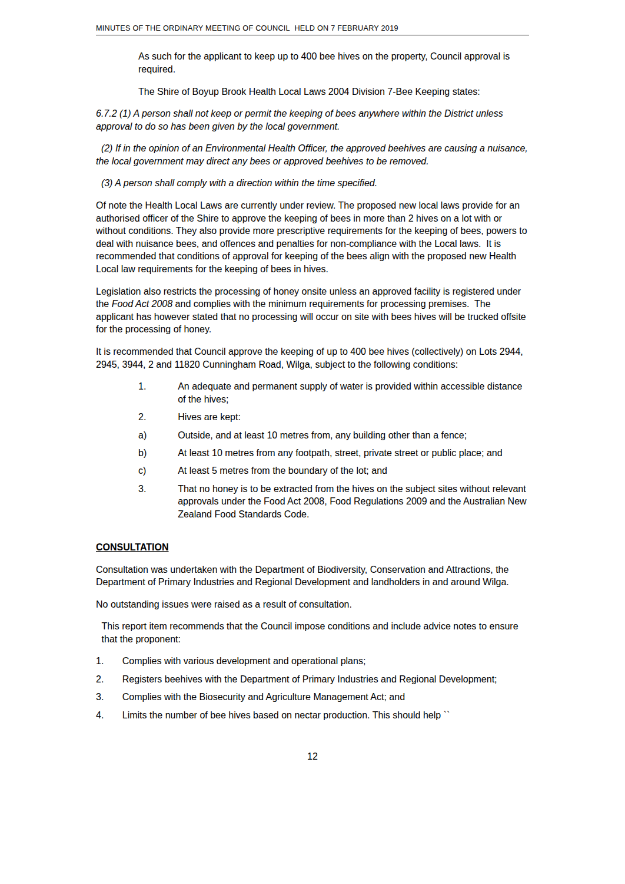Minutes of the Ordinary Meeting of Council Held on 7 February 2019
As such for the applicant to keep up to 400 bee hives on the property, Council approval is required.
The Shire of Boyup Brook Health Local Laws 2004 Division 7-Bee Keeping states:
6.7.2 (1) A person shall not keep or permit the keeping of bees anywhere within the District unless approval to do so has been given by the local government.
(2) If in the opinion of an Environmental Health Officer, the approved beehives are causing a nuisance, the local government may direct any bees or approved beehives to be removed.
(3) A person shall comply with a direction within the time specified.
Of note the Health Local Laws are currently under review. The proposed new local laws provide for an authorised officer of the Shire to approve the keeping of bees in more than 2 hives on a lot with or without conditions. They also provide more prescriptive requirements for the keeping of bees, powers to deal with nuisance bees, and offences and penalties for non-compliance with the Local laws. It is recommended that conditions of approval for keeping of the bees align with the proposed new Health Local law requirements for the keeping of bees in hives.
Legislation also restricts the processing of honey onsite unless an approved facility is registered under the Food Act 2008 and complies with the minimum requirements for processing premises. The applicant has however stated that no processing will occur on site with bees hives will be trucked offsite for the processing of honey.
It is recommended that Council approve the keeping of up to 400 bee hives (collectively) on Lots 2944, 2945, 3944, 2 and 11820 Cunningham Road, Wilga, subject to the following conditions:
| 1. | An adequate and permanent supply of water is provided within accessible distance of the hives; |
| 2. | Hives are kept: |
| a) | Outside, and at least 10 metres from, any building other than a fence; |
| b) | At least 10 metres from any footpath, street, private street or public place; and |
| c) | At least 5 metres from the boundary of the lot; and |
| 3. | That no honey is to be extracted from the hives on the subject sites without relevant approvals under the Food Act 2008, Food Regulations 2009 and the Australian New Zealand Food Standards Code. |
CONSULTATION
Consultation was undertaken with the Department of Biodiversity, Conservation and Attractions, the Department of Primary Industries and Regional Development and landholders in and around Wilga.
No outstanding issues were raised as a result of consultation.
This report item recommends that the Council impose conditions and include advice notes to ensure that the proponent:
| 1. | Complies with various development and operational plans; |
| 2. | Registers beehives with the Department of Primary Industries and Regional Development; |
| 3. | Complies with the Biosecurity and Agriculture Management Act; and |
| 4. | Limits the number of bee hives based on nectar production. This should help `` |
12